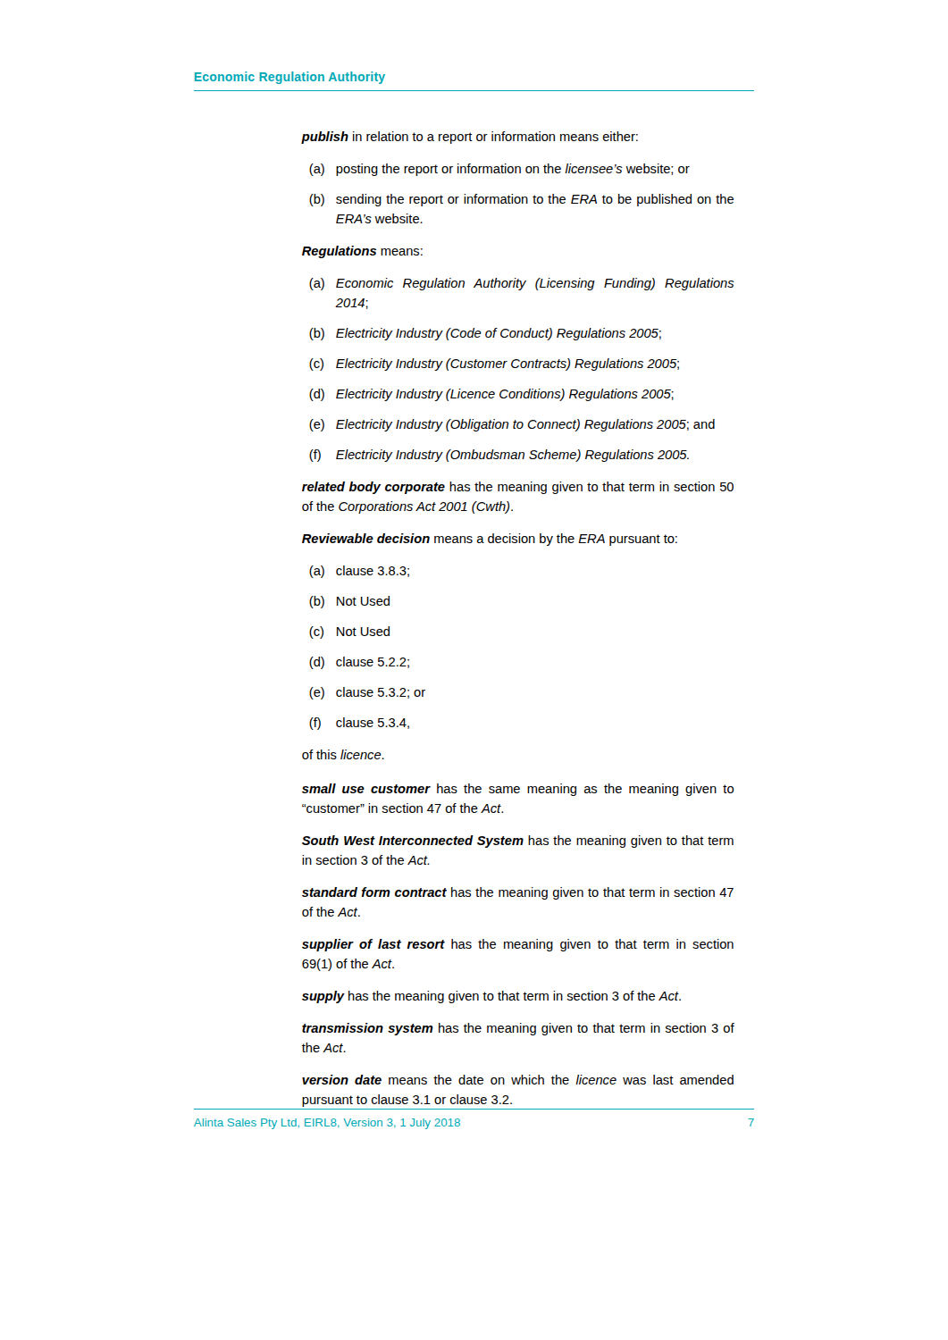Economic Regulation Authority
publish in relation to a report or information means either:
(a) posting the report or information on the licensee’s website; or
(b) sending the report or information to the ERA to be published on the ERA’s website.
Regulations means:
(a) Economic Regulation Authority (Licensing Funding) Regulations 2014;
(b) Electricity Industry (Code of Conduct) Regulations 2005;
(c) Electricity Industry (Customer Contracts) Regulations 2005;
(d) Electricity Industry (Licence Conditions) Regulations 2005;
(e) Electricity Industry (Obligation to Connect) Regulations 2005; and
(f) Electricity Industry (Ombudsman Scheme) Regulations 2005.
related body corporate has the meaning given to that term in section 50 of the Corporations Act 2001 (Cwth).
Reviewable decision means a decision by the ERA pursuant to:
(a) clause 3.8.3;
(b) Not Used
(c) Not Used
(d) clause 5.2.2;
(e) clause 5.3.2; or
(f) clause 5.3.4,
of this licence.
small use customer has the same meaning as the meaning given to “customer” in section 47 of the Act.
South West Interconnected System has the meaning given to that term in section 3 of the Act.
standard form contract has the meaning given to that term in section 47 of the Act.
supplier of last resort has the meaning given to that term in section 69(1) of the Act.
supply has the meaning given to that term in section 3 of the Act.
transmission system has the meaning given to that term in section 3 of the Act.
version date means the date on which the licence was last amended pursuant to clause 3.1 or clause 3.2.
Alinta Sales Pty Ltd, EIRL8, Version 3, 1 July 2018
7